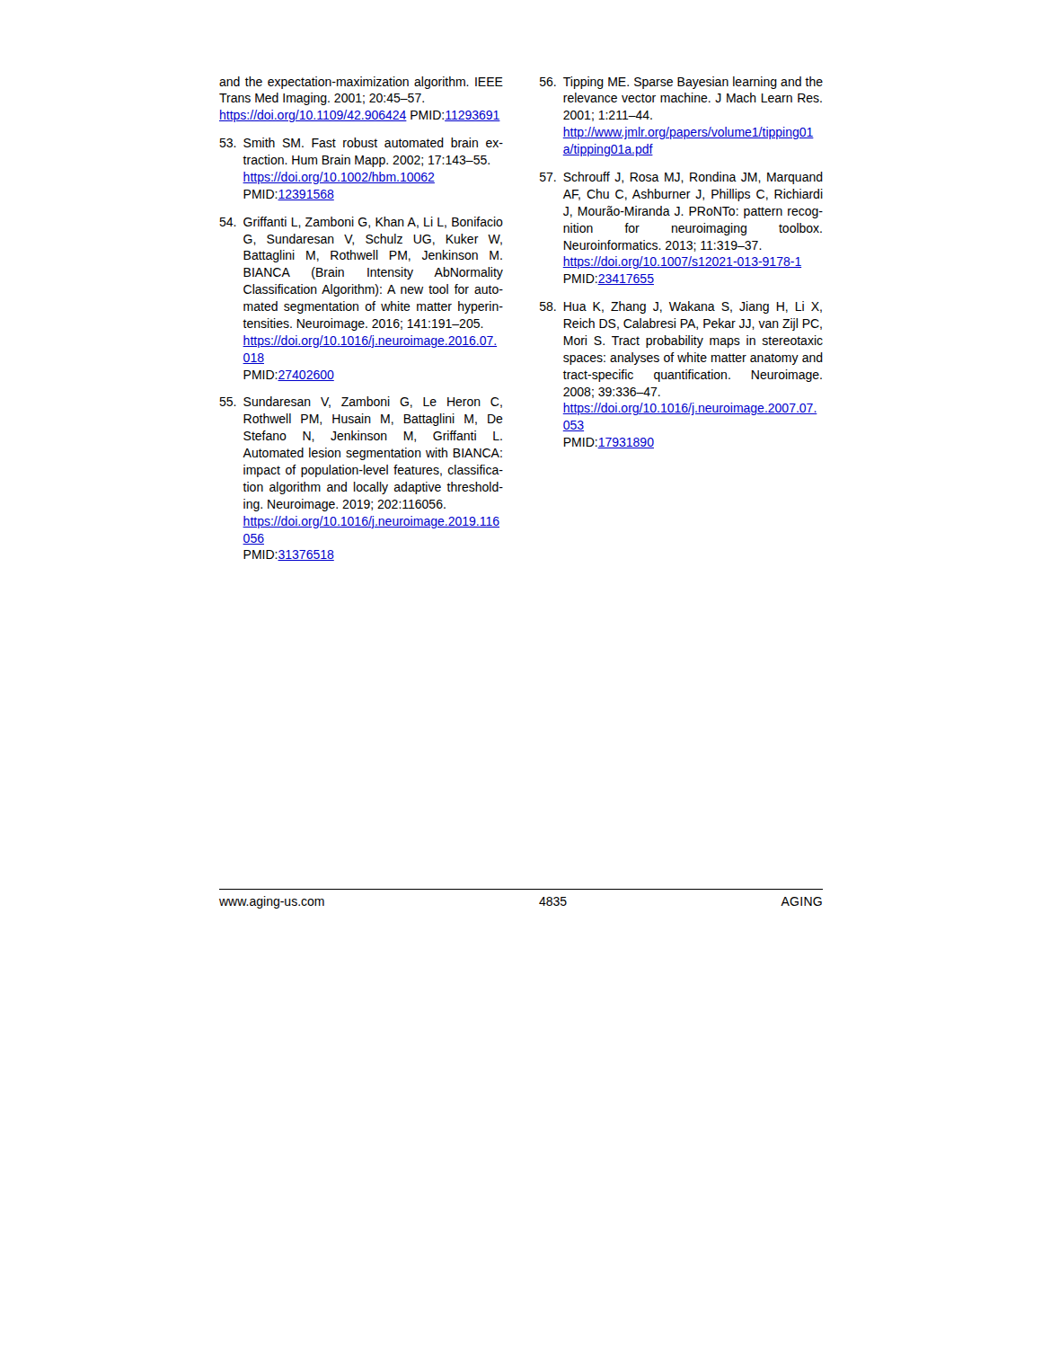and the expectation-maximization algorithm. IEEE Trans Med Imaging. 2001; 20:45–57.
https://doi.org/10.1109/42.906424 PMID:11293691
53. Smith SM. Fast robust automated brain extraction. Hum Brain Mapp. 2002; 17:143–55.
https://doi.org/10.1002/hbm.10062
PMID:12391568
54. Griffanti L, Zamboni G, Khan A, Li L, Bonifacio G, Sundaresan V, Schulz UG, Kuker W, Battaglini M, Rothwell PM, Jenkinson M. BIANCA (Brain Intensity AbNormality Classification Algorithm): A new tool for automated segmentation of white matter hyperintensities. Neuroimage. 2016; 141:191–205.
https://doi.org/10.1016/j.neuroimage.2016.07.018
PMID:27402600
55. Sundaresan V, Zamboni G, Le Heron C, Rothwell PM, Husain M, Battaglini M, De Stefano N, Jenkinson M, Griffanti L. Automated lesion segmentation with BIANCA: impact of population-level features, classification algorithm and locally adaptive thresholding. Neuroimage. 2019; 202:116056.
https://doi.org/10.1016/j.neuroimage.2019.116056
PMID:31376518
56. Tipping ME. Sparse Bayesian learning and the relevance vector machine. J Mach Learn Res. 2001; 1:211–44.
http://www.jmlr.org/papers/volume1/tipping01a/tipping01a.pdf
57. Schrouff J, Rosa MJ, Rondina JM, Marquand AF, Chu C, Ashburner J, Phillips C, Richiardi J, Mourão-Miranda J. PRoNTo: pattern recognition for neuroimaging toolbox. Neuroinformatics. 2013; 11:319–37.
https://doi.org/10.1007/s12021-013-9178-1
PMID:23417655
58. Hua K, Zhang J, Wakana S, Jiang H, Li X, Reich DS, Calabresi PA, Pekar JJ, van Zijl PC, Mori S. Tract probability maps in stereotaxic spaces: analyses of white matter anatomy and tract-specific quantification. Neuroimage. 2008; 39:336–47.
https://doi.org/10.1016/j.neuroimage.2007.07.053
PMID:17931890
www.aging-us.com
4835
AGING